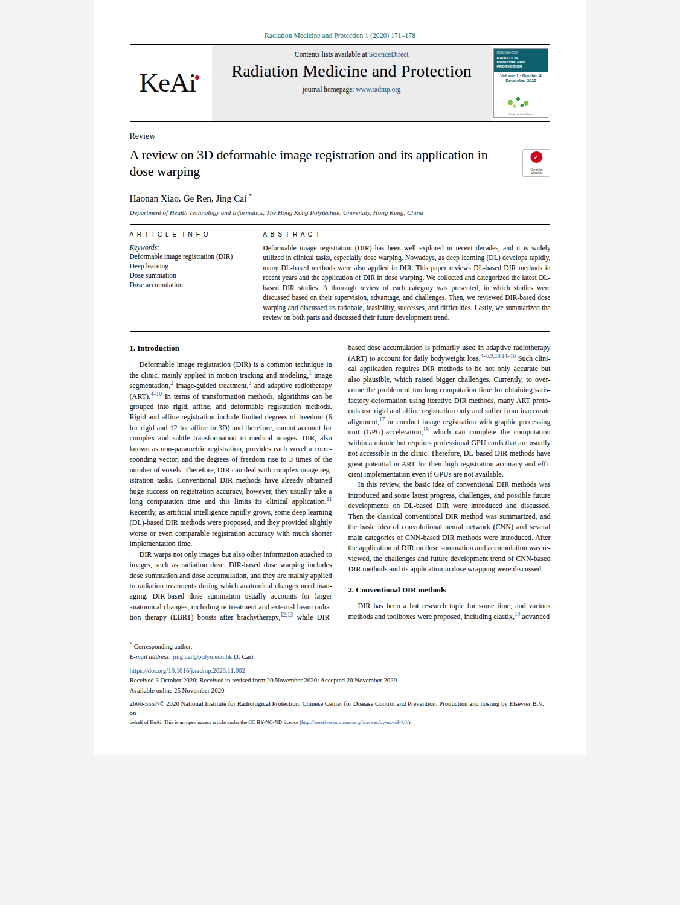Radiation Medicine and Protection 1 (2020) 171–178
KeAi●
Contents lists available at ScienceDirect
Radiation Medicine and Protection
journal homepage: www.radmp.org
ISSN 2666-5557 RADIATION
MEDICINE AND
PROTECTION
Volume 1 · Number 4
December 2020
KeAi · ScienceDirect
Review
A review on 3D deformable image registration and its application in dose warping
✓
Check for
updates
Haonan Xiao, Ge Ren, Jing Cai *
Department of Health Technology and Informatics, The Hong Kong Polytechnic University, Hong Kong, China
A R T I C L E I N F O
Keywords:
Deformable image registration (DIR)
Deep learning
Dose summation
Dose accumulation
A B S T R A C T
Deformable image registration (DIR) has been well explored in recent decades, and it is widely utilized in clinical tasks, especially dose warping. Nowadays, as deep learning (DL) develops rapidly, many DL-based methods were also applied in DIR. This paper reviews DL-based DIR methods in recent years and the application of DIR in dose warping. We collected and categorized the latest DL-based DIR studies. A thorough review of each category was presented, in which studies were discussed based on their supervision, advantage, and challenges. Then, we reviewed DIR-based dose warping and discussed its rationale, feasibility, successes, and difficulties. Lastly, we summarized the review on both parts and discussed their future development trend.
1. Introduction
Deformable image registration (DIR) is a common technique in the clinic, mainly applied in motion tracking and modeling,1 image segmentation,2 image-guided treatment,3 and adaptive radiotherapy (ART).4–10 In terms of transformation methods, algorithms can be grouped into rigid, affine, and deformable registration methods. Rigid and affine registration include limited degrees of freedom (6 for rigid and 12 for affine in 3D) and therefore, cannot account for complex and subtle transformation in medical images. DIR, also known as non-parametric registration, provides each voxel a corresponding vector, and the degrees of freedom rise to 3 times of the number of voxels. Therefore, DIR can deal with complex image registration tasks. Conventional DIR methods have already obtained huge success on registration accuracy, however, they usually take a long computation time and this limits its clinical application.11 Recently, as artificial intelligence rapidly grows, some deep learning (DL)-based DIR methods were proposed, and they provided slightly worse or even comparable registration accuracy with much shorter implementation time.
DIR warps not only images but also other information attached to images, such as radiation dose. DIR-based dose warping includes dose summation and dose accumulation, and they are mainly applied to radiation treatments during which anatomical changes need managing. DIR-based dose summation usually accounts for larger anatomical changes, including re-treatment and external beam radiation therapy (EBRT) boosts after brachytherapy,12,13 while DIR-based dose accumulation is primarily used in adaptive radiotherapy (ART) to account for daily bodyweight loss.4–6,9,10,14–16 Such clinical application requires DIR methods to be not only accurate but also plausible, which raised bigger challenges. Currently, to overcome the problem of too long computation time for obtaining satisfactory deformation using iterative DIR methods, many ART protocols use rigid and affine registration only and suffer from inaccurate alignment,17 or conduct image registration with graphic processing unit (GPU)-acceleration,18 which can complete the computation within a minute but requires professional GPU cards that are usually not accessible in the clinic. Therefore, DL-based DIR methods have great potential in ART for their high registration accuracy and efficient implementation even if GPUs are not available.
In this review, the basic idea of conventional DIR methods was introduced and some latest progress, challenges, and possible future developments on DL-based DIR were introduced and discussed. Then the classical conventional DIR method was summarized, and the basic idea of convolutional neural network (CNN) and several main categories of CNN-based DIR methods were introduced. After the application of DIR on dose summation and accumulation was reviewed, the challenges and future development trend of CNN-based DIR methods and its application in dose wrapping were discussed.
2. Conventional DIR methods
DIR has been a hot research topic for some time, and various methods and toolboxes were proposed, including elastix,19 advanced
* Corresponding author.
E-mail address: jing.cai@polyu.edu.hk (J. Cai).
https://doi.org/10.1016/j.radmp.2020.11.002
Received 3 October 2020; Received in revised form 20 November 2020; Accepted 20 November 2020
Available online 25 November 2020
2666-5557/© 2020 National Institute for Radiological Protection, Chinese Center for Disease Control and Prevention. Production and hosting by Elsevier B.V. on
behalf of KeAi. This is an open access article under the CC BY-NC-ND license (http://creativecommons.org/licenses/by-nc-nd/4.0/).